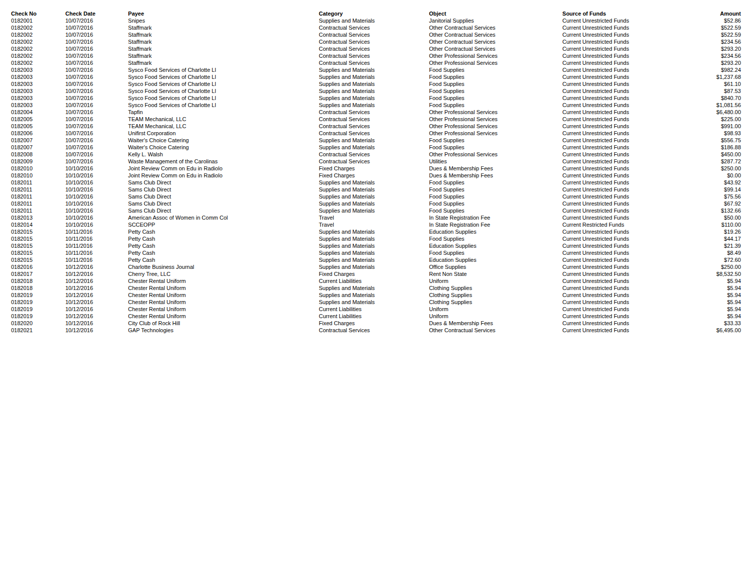| Check No | Check Date | Payee | Category | Object | Source of Funds | Amount |
| --- | --- | --- | --- | --- | --- | --- |
| 0182001 | 10/07/2016 | Snipes | Supplies and Materials | Janitorial Supplies | Current Unrestricted Funds | $52.86 |
| 0182002 | 10/07/2016 | Staffmark | Contractual Services | Other Contractual Services | Current Unrestricted Funds | $522.59 |
| 0182002 | 10/07/2016 | Staffmark | Contractual Services | Other Contractual Services | Current Unrestricted Funds | $522.59 |
| 0182002 | 10/07/2016 | Staffmark | Contractual Services | Other Contractual Services | Current Unrestricted Funds | $234.56 |
| 0182002 | 10/07/2016 | Staffmark | Contractual Services | Other Contractual Services | Current Unrestricted Funds | $293.20 |
| 0182002 | 10/07/2016 | Staffmark | Contractual Services | Other Professional Services | Current Unrestricted Funds | $234.56 |
| 0182002 | 10/07/2016 | Staffmark | Contractual Services | Other Professional Services | Current Unrestricted Funds | $293.20 |
| 0182003 | 10/07/2016 | Sysco Food Services of Charlotte Ll | Supplies and Materials | Food Supplies | Current Unrestricted Funds | $982.24 |
| 0182003 | 10/07/2016 | Sysco Food Services of Charlotte Ll | Supplies and Materials | Food Supplies | Current Unrestricted Funds | $1,237.68 |
| 0182003 | 10/07/2016 | Sysco Food Services of Charlotte Ll | Supplies and Materials | Food Supplies | Current Unrestricted Funds | $61.10 |
| 0182003 | 10/07/2016 | Sysco Food Services of Charlotte Ll | Supplies and Materials | Food Supplies | Current Unrestricted Funds | $87.53 |
| 0182003 | 10/07/2016 | Sysco Food Services of Charlotte Ll | Supplies and Materials | Food Supplies | Current Unrestricted Funds | $840.70 |
| 0182003 | 10/07/2016 | Sysco Food Services of Charlotte Ll | Supplies and Materials | Food Supplies | Current Unrestricted Funds | $1,081.56 |
| 0182004 | 10/07/2016 | Tapfin | Contractual Services | Other Professional Services | Current Unrestricted Funds | $6,480.00 |
| 0182005 | 10/07/2016 | TEAM Mechanical, LLC | Contractual Services | Other Professional Services | Current Unrestricted Funds | $225.00 |
| 0182005 | 10/07/2016 | TEAM Mechanical, LLC | Contractual Services | Other Professional Services | Current Unrestricted Funds | $991.00 |
| 0182006 | 10/07/2016 | Unifirst Corporation | Contractual Services | Other Professional Services | Current Unrestricted Funds | $98.93 |
| 0182007 | 10/07/2016 | Waiter's Choice Catering | Supplies and Materials | Food Supplies | Current Unrestricted Funds | $556.75 |
| 0182007 | 10/07/2016 | Waiter's Choice Catering | Supplies and Materials | Food Supplies | Current Unrestricted Funds | $186.88 |
| 0182008 | 10/07/2016 | Kelly L. Walsh | Contractual Services | Other Professional Services | Current Unrestricted Funds | $450.00 |
| 0182009 | 10/07/2016 | Waste Management of the Carolinas | Contractual Services | Utilities | Current Unrestricted Funds | $287.72 |
| 0182010 | 10/10/2016 | Joint Review Comm on Edu in Radiolo | Fixed Charges | Dues & Membership Fees | Current Unrestricted Funds | $250.00 |
| 0182010 | 10/10/2016 | Joint Review Comm on Edu in Radiolo | Fixed Charges | Dues & Membership Fees | Current Unrestricted Funds | $0.00 |
| 0182011 | 10/10/2016 | Sams Club Direct | Supplies and Materials | Food Supplies | Current Unrestricted Funds | $43.92 |
| 0182011 | 10/10/2016 | Sams Club Direct | Supplies and Materials | Food Supplies | Current Unrestricted Funds | $99.14 |
| 0182011 | 10/10/2016 | Sams Club Direct | Supplies and Materials | Food Supplies | Current Unrestricted Funds | $75.56 |
| 0182011 | 10/10/2016 | Sams Club Direct | Supplies and Materials | Food Supplies | Current Unrestricted Funds | $67.92 |
| 0182011 | 10/10/2016 | Sams Club Direct | Supplies and Materials | Food Supplies | Current Unrestricted Funds | $132.66 |
| 0182013 | 10/10/2016 | American Assoc of Women in Comm Col | Travel | In State Registration Fee | Current Unrestricted Funds | $50.00 |
| 0182014 | 10/10/2016 | SCCEOPP | Travel | In State Registration Fee | Current Restricted Funds | $110.00 |
| 0182015 | 10/11/2016 | Petty Cash | Supplies and Materials | Education Supplies | Current Unrestricted Funds | $19.26 |
| 0182015 | 10/11/2016 | Petty Cash | Supplies and Materials | Food Supplies | Current Unrestricted Funds | $44.17 |
| 0182015 | 10/11/2016 | Petty Cash | Supplies and Materials | Education Supplies | Current Unrestricted Funds | $21.39 |
| 0182015 | 10/11/2016 | Petty Cash | Supplies and Materials | Food Supplies | Current Unrestricted Funds | $8.49 |
| 0182015 | 10/11/2016 | Petty Cash | Supplies and Materials | Education Supplies | Current Unrestricted Funds | $72.60 |
| 0182016 | 10/12/2016 | Charlotte Business Journal | Supplies and Materials | Office Supplies | Current Unrestricted Funds | $250.00 |
| 0182017 | 10/12/2016 | Cherry Tree, LLC | Fixed Charges | Rent Non State | Current Unrestricted Funds | $8,532.50 |
| 0182018 | 10/12/2016 | Chester Rental Uniform | Current Liabilities | Uniform | Current Unrestricted Funds | $5.94 |
| 0182018 | 10/12/2016 | Chester Rental Uniform | Supplies and Materials | Clothing Supplies | Current Unrestricted Funds | $5.94 |
| 0182019 | 10/12/2016 | Chester Rental Uniform | Supplies and Materials | Clothing Supplies | Current Unrestricted Funds | $5.94 |
| 0182019 | 10/12/2016 | Chester Rental Uniform | Supplies and Materials | Clothing Supplies | Current Unrestricted Funds | $5.94 |
| 0182019 | 10/12/2016 | Chester Rental Uniform | Current Liabilities | Uniform | Current Unrestricted Funds | $5.94 |
| 0182019 | 10/12/2016 | Chester Rental Uniform | Current Liabilities | Uniform | Current Unrestricted Funds | $5.94 |
| 0182020 | 10/12/2016 | City Club of Rock Hill | Fixed Charges | Dues & Membership Fees | Current Unrestricted Funds | $33.33 |
| 0182021 | 10/12/2016 | GAP Technologies | Contractual Services | Other Contractual Services | Current Unrestricted Funds | $6,495.00 |